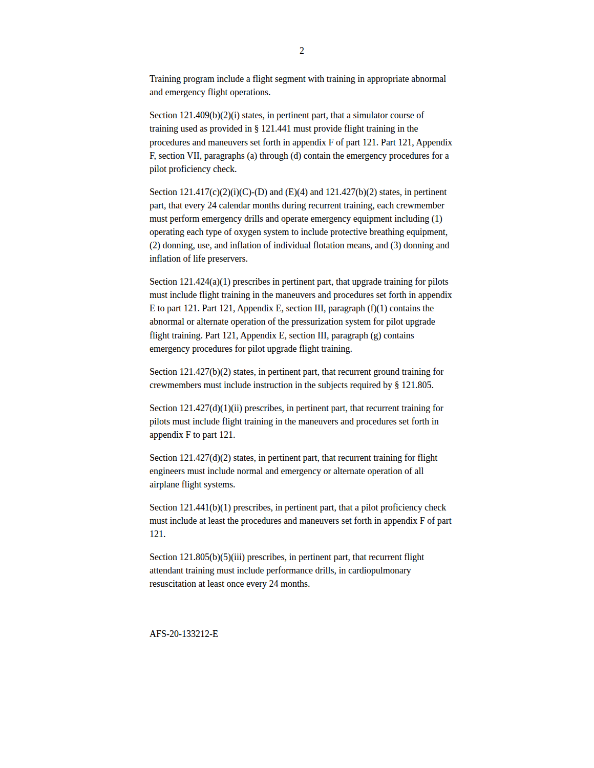2
Training program include a flight segment with training in appropriate abnormal and emergency flight operations.
Section 121.409(b)(2)(i) states, in pertinent part, that a simulator course of training used as provided in § 121.441 must provide flight training in the procedures and maneuvers set forth in appendix F of part 121. Part 121, Appendix F, section VII, paragraphs (a) through (d) contain the emergency procedures for a pilot proficiency check.
Section 121.417(c)(2)(i)(C)-(D) and (E)(4) and 121.427(b)(2) states, in pertinent part, that every 24 calendar months during recurrent training, each crewmember must perform emergency drills and operate emergency equipment including (1) operating each type of oxygen system to include protective breathing equipment, (2) donning, use, and inflation of individual flotation means, and (3) donning and inflation of life preservers.
Section 121.424(a)(1) prescribes in pertinent part, that upgrade training for pilots must include flight training in the maneuvers and procedures set forth in appendix E to part 121. Part 121, Appendix E, section III, paragraph (f)(1) contains the abnormal or alternate operation of the pressurization system for pilot upgrade flight training. Part 121, Appendix E, section III, paragraph (g) contains emergency procedures for pilot upgrade flight training.
Section 121.427(b)(2) states, in pertinent part, that recurrent ground training for crewmembers must include instruction in the subjects required by § 121.805.
Section 121.427(d)(1)(ii) prescribes, in pertinent part, that recurrent training for pilots must include flight training in the maneuvers and procedures set forth in appendix F to part 121.
Section 121.427(d)(2) states, in pertinent part, that recurrent training for flight engineers must include normal and emergency or alternate operation of all airplane flight systems.
Section 121.441(b)(1) prescribes, in pertinent part, that a pilot proficiency check must include at least the procedures and maneuvers set forth in appendix F of part 121.
Section 121.805(b)(5)(iii) prescribes, in pertinent part, that recurrent flight attendant training must include performance drills, in cardiopulmonary resuscitation at least once every 24 months.
AFS-20-133212-E